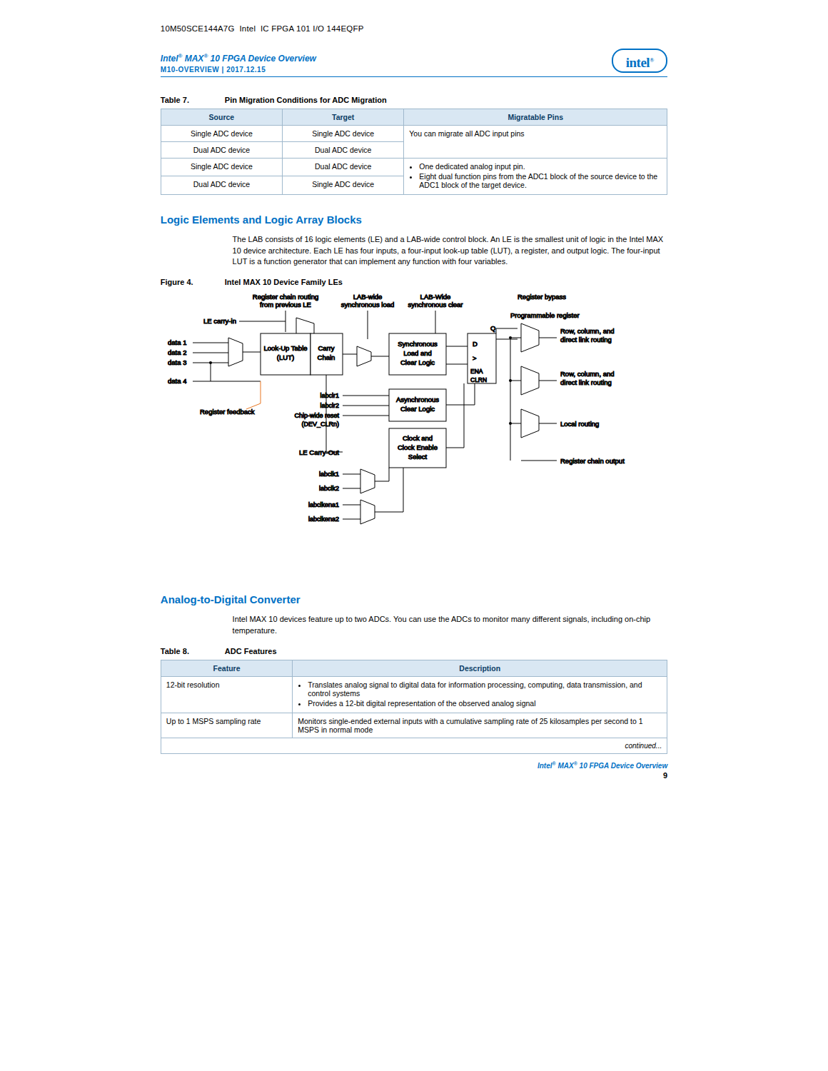10M50SCE144A7G Intel IC FPGA 101 I/O 144EQFP
intel®
Intel® MAX® 10 FPGA Device Overview
M10-OVERVIEW | 2017.12.15
Table 7. Pin Migration Conditions for ADC Migration
| Source | Target | Migratable Pins |
| --- | --- | --- |
| Single ADC device | Single ADC device | You can migrate all ADC input pins |
| Dual ADC device | Dual ADC device |
| Single ADC device | Dual ADC device | One dedicated analog input pin. Eight dual function pins from the ADC1 block of the source device to the ADC1 block of the target device. |
| Dual ADC device | Single ADC device |
Logic Elements and Logic Array Blocks
The LAB consists of 16 logic elements (LE) and a LAB-wide control block. An LE is the smallest unit of logic in the Intel MAX 10 device architecture. Each LE has four inputs, a four-input look-up table (LUT), a register, and output logic. The four-input LUT is a function generator that can implement any function with four variables.
Figure 4. Intel MAX 10 Device Family LEs
Register chain routing from previous LE LAB-wide synchronous load LAB-Wide synchronous clear Register bypass Programmable register LE carry-in data 1 data 2 data 3 data 4 Look-Up Table (LUT) Carry Chain Synchronous Load and Clear Logic D > ENA CLRN Q Row, column, and direct link routing Row, column, and direct link routing Local routing Register chain output Register feedback labclr1 labclr2 Chip-wide reset (DEV_CLRn) Asynchronous Clear Logic Clock and Clock Enable Select labclk1 labclk2 labclkena1 labclkena2 LE Carry-Out
Analog-to-Digital Converter
Intel MAX 10 devices feature up to two ADCs. You can use the ADCs to monitor many different signals, including on-chip temperature.
Table 8. ADC Features
| Feature | Description |
| --- | --- |
| 12-bit resolution | Translates analog signal to digital data for information processing, computing, data transmission, and control systems Provides a 12-bit digital representation of the observed analog signal |
| Up to 1 MSPS sampling rate | Monitors single-ended external inputs with a cumulative sampling rate of 25 kilosamples per second to 1 MSPS in normal mode |
| continued... |
Intel® MAX® 10 FPGA Device Overview
9